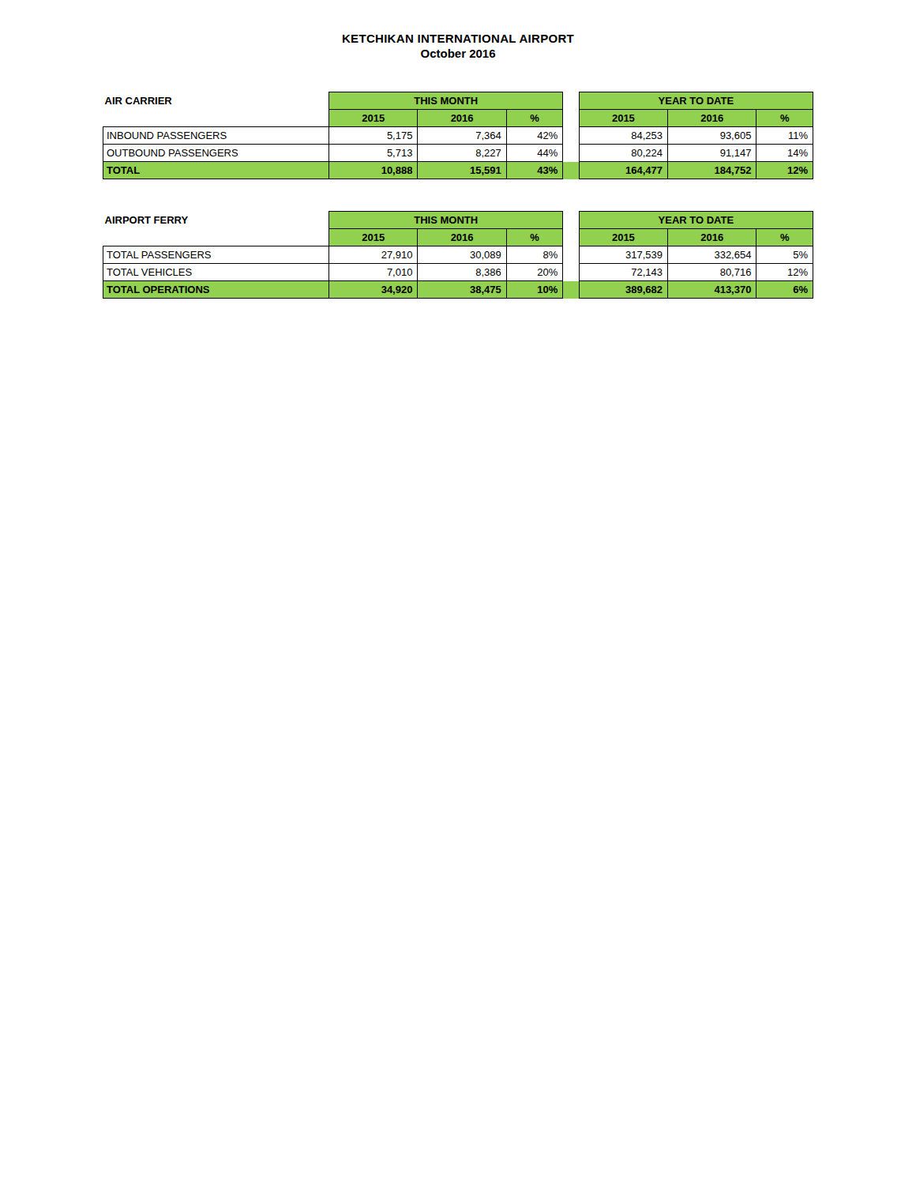KETCHIKAN INTERNATIONAL AIRPORT
October 2016
| AIR CARRIER | THIS MONTH | | YEAR TO DATE |
| | 2015 | 2016 | % | | 2015 | 2016 | % |
| INBOUND PASSENGERS | 5,175 | 7,364 | 42% | | 84,253 | 93,605 | 11% |
| OUTBOUND PASSENGERS | 5,713 | 8,227 | 44% | | 80,224 | 91,147 | 14% |
| TOTAL | 10,888 | 15,591 | 43% | | 164,477 | 184,752 | 12% |
| AIRPORT FERRY | THIS MONTH | | YEAR TO DATE |
| | 2015 | 2016 | % | | 2015 | 2016 | % |
| TOTAL PASSENGERS | 27,910 | 30,089 | 8% | | 317,539 | 332,654 | 5% |
| TOTAL VEHICLES | 7,010 | 8,386 | 20% | | 72,143 | 80,716 | 12% |
| TOTAL OPERATIONS | 34,920 | 38,475 | 10% | | 389,682 | 413,370 | 6% |